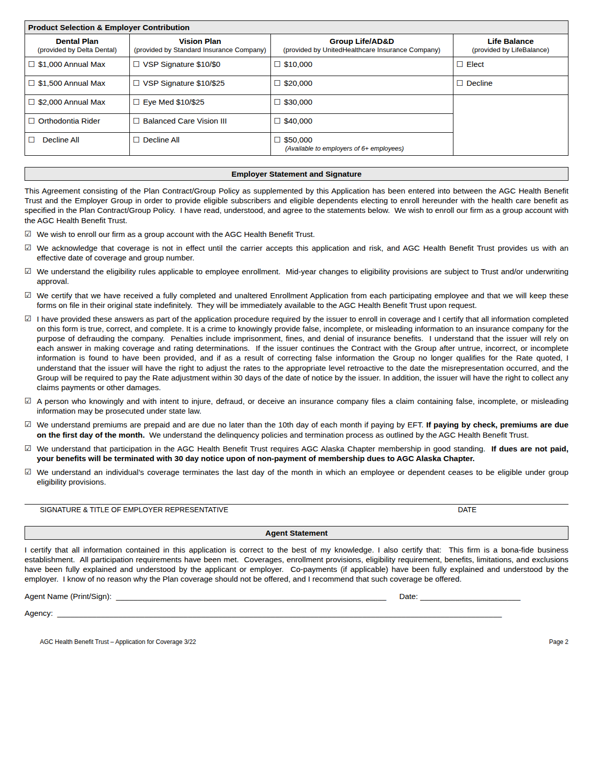Product Selection & Employer Contribution
| Dental Plan (provided by Delta Dental) | Vision Plan (provided by Standard Insurance Company) | Group Life/AD&D (provided by UnitedHealthcare Insurance Company) | Life Balance (provided by LifeBalance) |
| --- | --- | --- | --- |
| ☐ $1,000 Annual Max | ☐ VSP Signature $10/$0 | ☐ $10,000 | ☐ Elect |
| ☐ $1,500 Annual Max | ☐ VSP Signature $10/$25 | ☐ $20,000 | ☐ Decline |
| ☐ $2,000 Annual Max | ☐ Eye Med $10/$25 | ☐ $30,000 | |
| ☐ Orthodontia Rider | ☐ Balanced Care Vision III | ☐ $40,000 |
| ☐ Decline All | ☐ Decline All | ☐ $50,000 (Available to employers of 6+ employees) |
Employer Statement and Signature
This Agreement consisting of the Plan Contract/Group Policy as supplemented by this Application has been entered into between the AGC Health Benefit Trust and the Employer Group in order to provide eligible subscribers and eligible dependents electing to enroll hereunder with the health care benefit as specified in the Plan Contract/Group Policy. I have read, understood, and agree to the statements below. We wish to enroll our firm as a group account with the AGC Health Benefit Trust.
We wish to enroll our firm as a group account with the AGC Health Benefit Trust.
We acknowledge that coverage is not in effect until the carrier accepts this application and risk, and AGC Health Benefit Trust provides us with an effective date of coverage and group number.
We understand the eligibility rules applicable to employee enrollment. Mid-year changes to eligibility provisions are subject to Trust and/or underwriting approval.
We certify that we have received a fully completed and unaltered Enrollment Application from each participating employee and that we will keep these forms on file in their original state indefinitely. They will be immediately available to the AGC Health Benefit Trust upon request.
I have provided these answers as part of the application procedure required by the issuer to enroll in coverage and I certify that all information completed on this form is true, correct, and complete. It is a crime to knowingly provide false, incomplete, or misleading information to an insurance company for the purpose of defrauding the company. Penalties include imprisonment, fines, and denial of insurance benefits. I understand that the issuer will rely on each answer in making coverage and rating determinations. If the issuer continues the Contract with the Group after untrue, incorrect, or incomplete information is found to have been provided, and if as a result of correcting false information the Group no longer qualifies for the Rate quoted, I understand that the issuer will have the right to adjust the rates to the appropriate level retroactive to the date the misrepresentation occurred, and the Group will be required to pay the Rate adjustment within 30 days of the date of notice by the issuer. In addition, the issuer will have the right to collect any claims payments or other damages.
A person who knowingly and with intent to injure, defraud, or deceive an insurance company files a claim containing false, incomplete, or misleading information may be prosecuted under state law.
We understand premiums are prepaid and are due no later than the 10th day of each month if paying by EFT. If paying by check, premiums are due on the first day of the month. We understand the delinquency policies and termination process as outlined by the AGC Health Benefit Trust.
We understand that participation in the AGC Health Benefit Trust requires AGC Alaska Chapter membership in good standing. If dues are not paid, your benefits will be terminated with 30 day notice upon of non-payment of membership dues to AGC Alaska Chapter.
We understand an individual’s coverage terminates the last day of the month in which an employee or dependent ceases to be eligible under group eligibility provisions.
SIGNATURE & TITLE OF EMPLOYER REPRESENTATIVE DATE
Agent Statement
I certify that all information contained in this application is correct to the best of my knowledge. I also certify that: This firm is a bona-fide business establishment. All participation requirements have been met. Coverages, enrollment provisions, eligibility requirement, benefits, limitations, and exclusions have been fully explained and understood by the applicant or employer. Co-payments (if applicable) have been fully explained and understood by the employer. I know of no reason why the Plan coverage should not be offered, and I recommend that such coverage be offered.
Agent Name (Print/Sign): ______________________________________________________________ Date: _______________________
Agency: ______________________________________________________________________________________________________
AGC Health Benefit Trust – Application for Coverage 3/22 Page 2